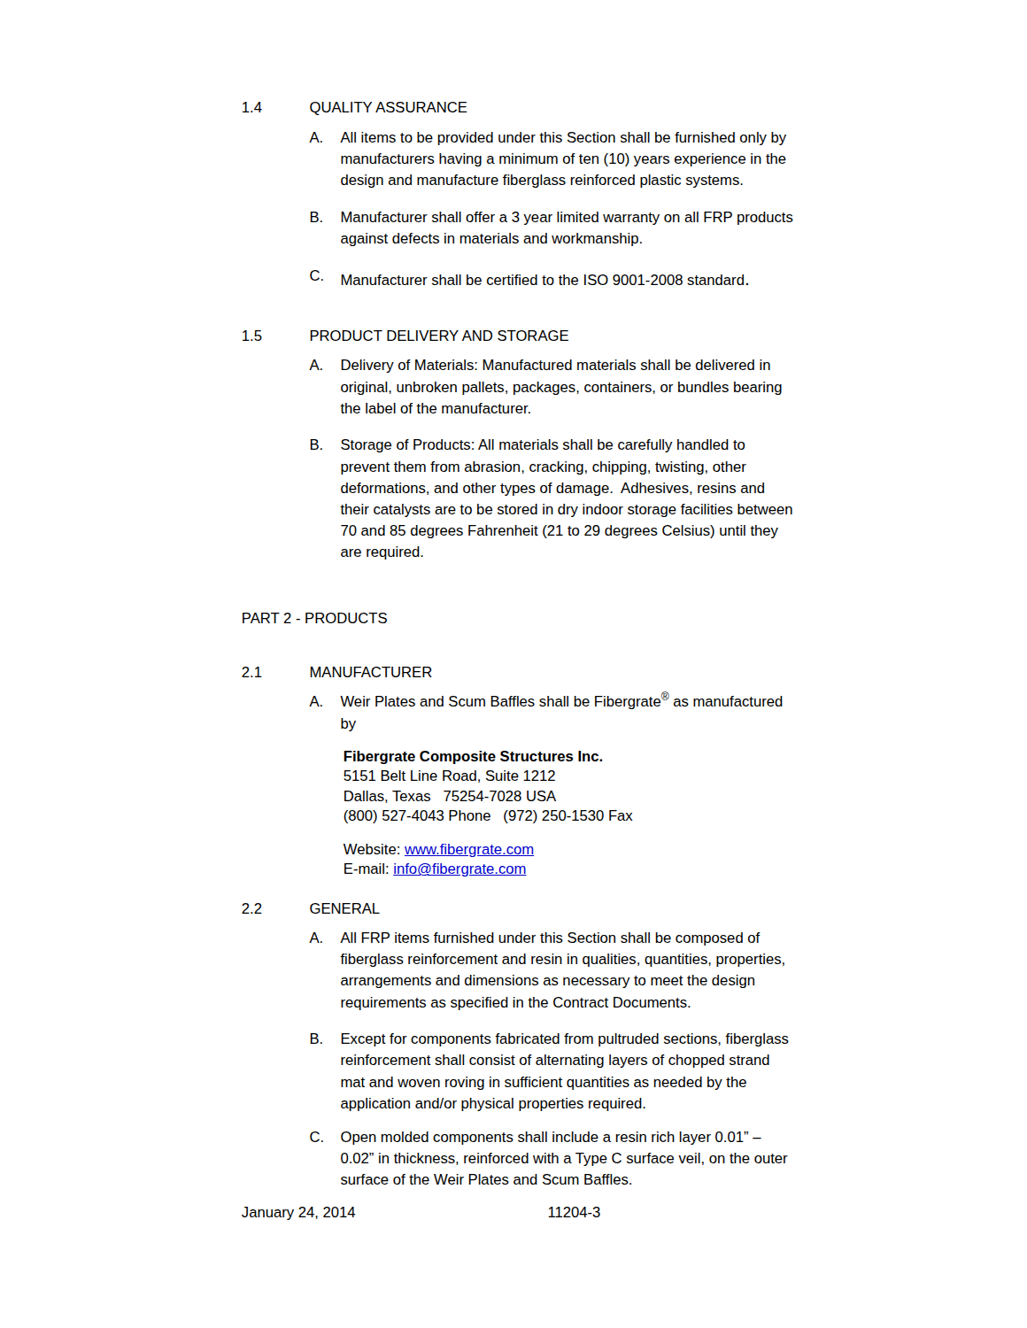1.4 QUALITY ASSURANCE
A. All items to be provided under this Section shall be furnished only by manufacturers having a minimum of ten (10) years experience in the design and manufacture fiberglass reinforced plastic systems.
B. Manufacturer shall offer a 3 year limited warranty on all FRP products against defects in materials and workmanship.
C. Manufacturer shall be certified to the ISO 9001-2008 standard.
1.5 PRODUCT DELIVERY AND STORAGE
A. Delivery of Materials: Manufactured materials shall be delivered in original, unbroken pallets, packages, containers, or bundles bearing the label of the manufacturer.
B. Storage of Products: All materials shall be carefully handled to prevent them from abrasion, cracking, chipping, twisting, other deformations, and other types of damage. Adhesives, resins and their catalysts are to be stored in dry indoor storage facilities between 70 and 85 degrees Fahrenheit (21 to 29 degrees Celsius) until they are required.
PART 2 - PRODUCTS
2.1 MANUFACTURER
A. Weir Plates and Scum Baffles shall be Fibergrate® as manufactured by
Fibergrate Composite Structures Inc.
5151 Belt Line Road, Suite 1212
Dallas, Texas 75254-7028 USA
(800) 527-4043 Phone (972) 250-1530 Fax
Website: www.fibergrate.com
E-mail: info@fibergrate.com
2.2 GENERAL
A. All FRP items furnished under this Section shall be composed of fiberglass reinforcement and resin in qualities, quantities, properties, arrangements and dimensions as necessary to meet the design requirements as specified in the Contract Documents.
B. Except for components fabricated from pultruded sections, fiberglass reinforcement shall consist of alternating layers of chopped strand mat and woven roving in sufficient quantities as needed by the application and/or physical properties required.
C. Open molded components shall include a resin rich layer 0.01” – 0.02” in thickness, reinforced with a Type C surface veil, on the outer surface of the Weir Plates and Scum Baffles.
January 24, 2014 11204-3